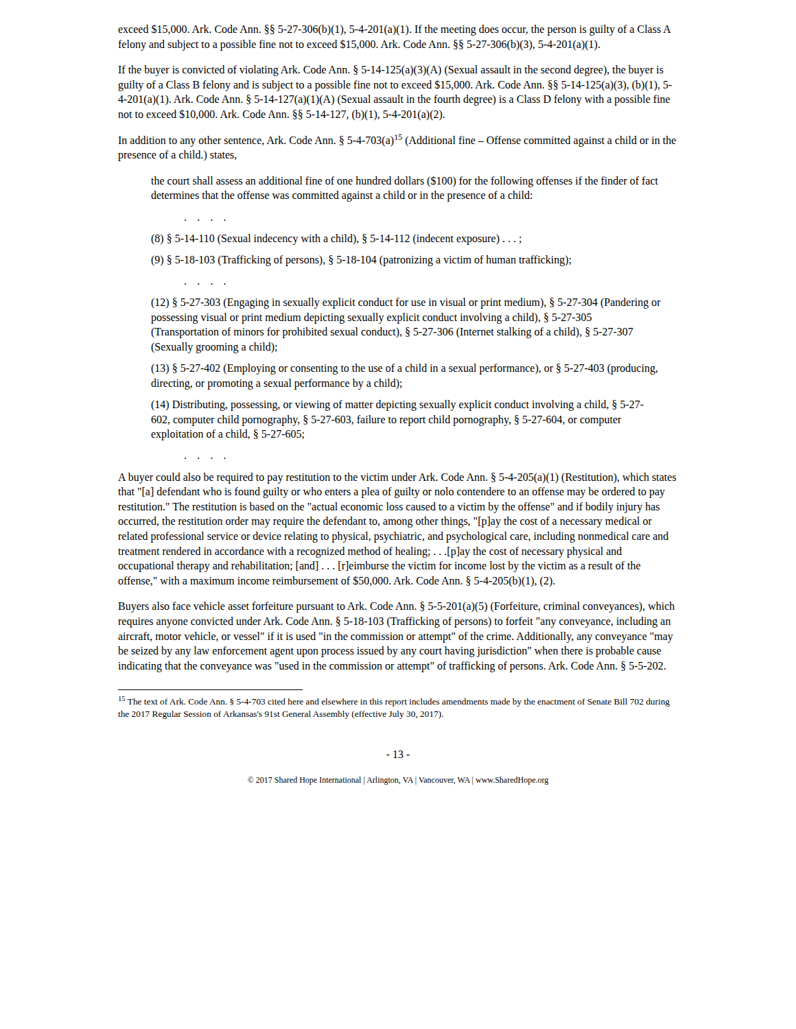exceed $15,000. Ark. Code Ann. §§ 5-27-306(b)(1), 5-4-201(a)(1). If the meeting does occur, the person is guilty of a Class A felony and subject to a possible fine not to exceed $15,000. Ark. Code Ann. §§ 5-27-306(b)(3), 5-4-201(a)(1).
If the buyer is convicted of violating Ark. Code Ann. § 5-14-125(a)(3)(A) (Sexual assault in the second degree), the buyer is guilty of a Class B felony and is subject to a possible fine not to exceed $15,000. Ark. Code Ann. §§ 5-14-125(a)(3), (b)(1), 5-4-201(a)(1). Ark. Code Ann. § 5-14-127(a)(1)(A) (Sexual assault in the fourth degree) is a Class D felony with a possible fine not to exceed $10,000. Ark. Code Ann. §§ 5-14-127, (b)(1), 5-4-201(a)(2).
In addition to any other sentence, Ark. Code Ann. § 5-4-703(a)15 (Additional fine – Offense committed against a child or in the presence of a child.) states,
the court shall assess an additional fine of one hundred dollars ($100) for the following offenses if the finder of fact determines that the offense was committed against a child or in the presence of a child:
. . . .
(8) § 5-14-110 (Sexual indecency with a child), § 5-14-112 (indecent exposure) . . . ;
(9) § 5-18-103 (Trafficking of persons), § 5-18-104 (patronizing a victim of human trafficking);
. . . .
(12) § 5-27-303 (Engaging in sexually explicit conduct for use in visual or print medium), § 5-27-304 (Pandering or possessing visual or print medium depicting sexually explicit conduct involving a child), § 5-27-305 (Transportation of minors for prohibited sexual conduct), § 5-27-306 (Internet stalking of a child), § 5-27-307 (Sexually grooming a child);
(13) § 5-27-402 (Employing or consenting to the use of a child in a sexual performance), or § 5-27-403 (producing, directing, or promoting a sexual performance by a child);
(14) Distributing, possessing, or viewing of matter depicting sexually explicit conduct involving a child, § 5-27-602, computer child pornography, § 5-27-603, failure to report child pornography, § 5-27-604, or computer exploitation of a child, § 5-27-605;
. . . .
A buyer could also be required to pay restitution to the victim under Ark. Code Ann. § 5-4-205(a)(1) (Restitution), which states that "[a] defendant who is found guilty or who enters a plea of guilty or nolo contendere to an offense may be ordered to pay restitution." The restitution is based on the "actual economic loss caused to a victim by the offense" and if bodily injury has occurred, the restitution order may require the defendant to, among other things, "[p]ay the cost of a necessary medical or related professional service or device relating to physical, psychiatric, and psychological care, including nonmedical care and treatment rendered in accordance with a recognized method of healing; . . .[p]ay the cost of necessary physical and occupational therapy and rehabilitation; [and] . . . [r]eimburse the victim for income lost by the victim as a result of the offense," with a maximum income reimbursement of $50,000. Ark. Code Ann. § 5-4-205(b)(1), (2).
Buyers also face vehicle asset forfeiture pursuant to Ark. Code Ann. § 5-5-201(a)(5) (Forfeiture, criminal conveyances), which requires anyone convicted under Ark. Code Ann. § 5-18-103 (Trafficking of persons) to forfeit "any conveyance, including an aircraft, motor vehicle, or vessel" if it is used "in the commission or attempt" of the crime. Additionally, any conveyance "may be seized by any law enforcement agent upon process issued by any court having jurisdiction" when there is probable cause indicating that the conveyance was "used in the commission or attempt" of trafficking of persons. Ark. Code Ann. § 5-5-202.
15 The text of Ark. Code Ann. § 5-4-703 cited here and elsewhere in this report includes amendments made by the enactment of Senate Bill 702 during the 2017 Regular Session of Arkansas's 91st General Assembly (effective July 30, 2017).
- 13 -
© 2017 Shared Hope International | Arlington, VA | Vancouver, WA | www.SharedHope.org